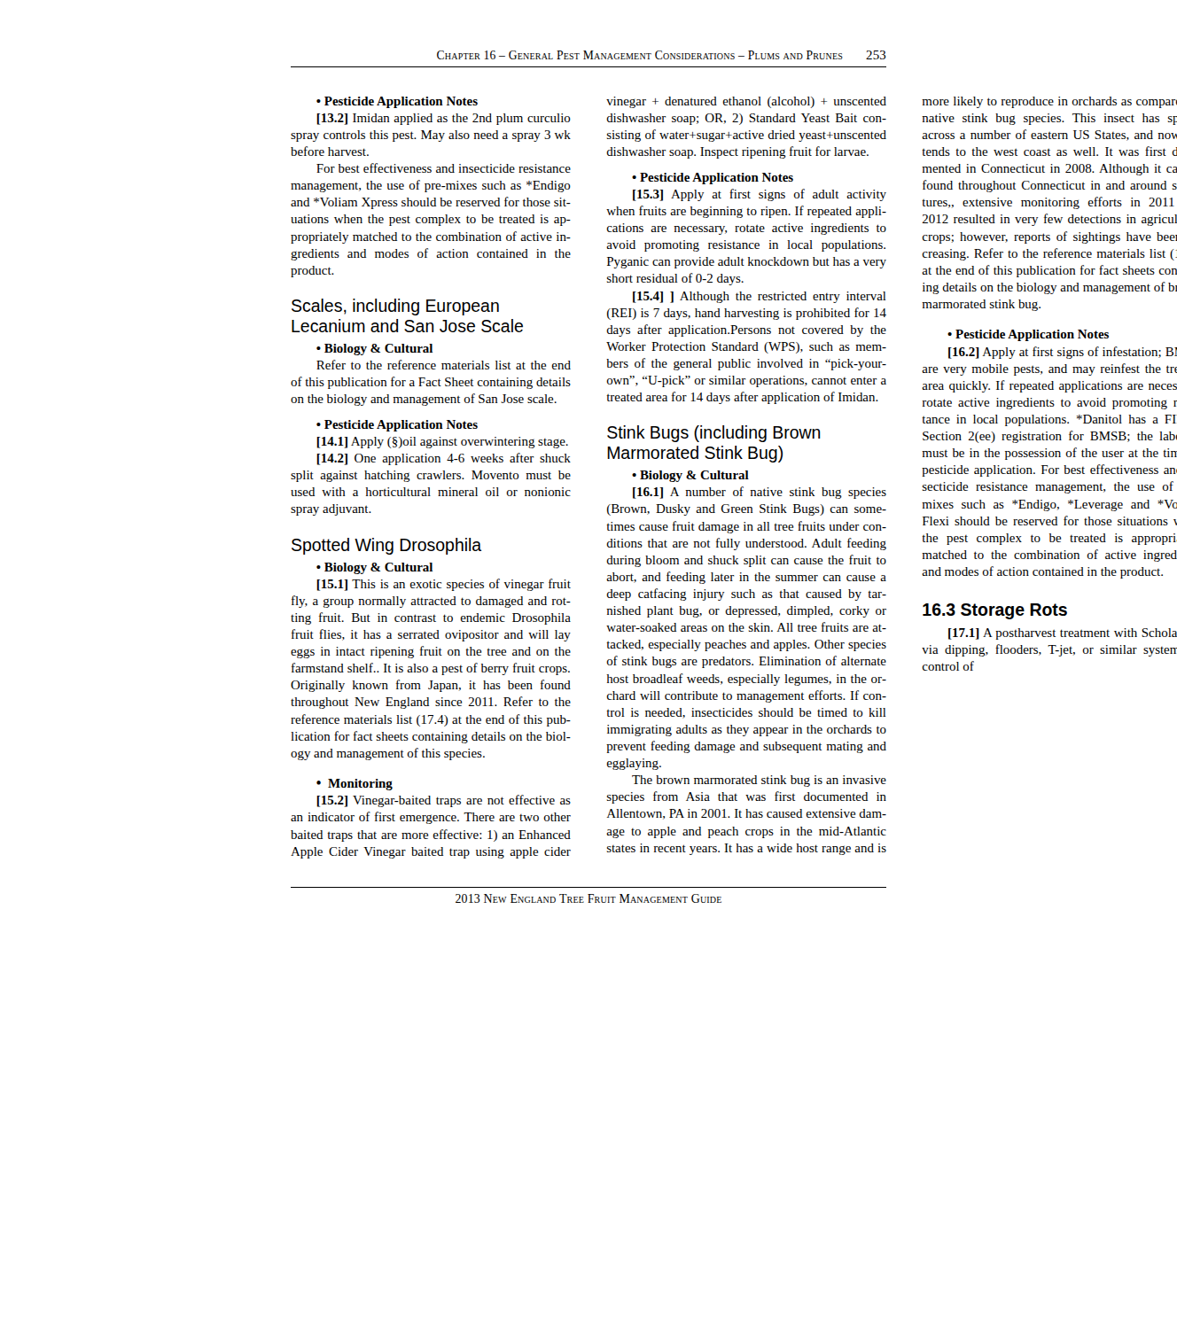Chapter 16 – General Pest Management Considerations – Plums and Prunes253
• Pesticide Application Notes
[13.2] Imidan applied as the 2nd plum curculio spray controls this pest. May also need a spray 3 wk before harvest.
For best effectiveness and insecticide resistance management, the use of pre-mixes such as *Endigo and *Voliam Xpress should be reserved for those situations when the pest complex to be treated is appropriately matched to the combination of active ingredients and modes of action contained in the product.
Scales, including European Lecanium and San Jose Scale
• Biology & Cultural
Refer to the reference materials list at the end of this publication for a Fact Sheet containing details on the biology and management of San Jose scale.
• Pesticide Application Notes
[14.1] Apply (§)oil against overwintering stage.
[14.2] One application 4-6 weeks after shuck split against hatching crawlers. Movento must be used with a horticultural mineral oil or nonionic spray adjuvant.
Spotted Wing Drosophila
• Biology & Cultural
[15.1] This is an exotic species of vinegar fruit fly, a group normally attracted to damaged and rotting fruit. But in contrast to endemic Drosophila fruit flies, it has a serrated ovipositor and will lay eggs in intact ripening fruit on the tree and on the farmstand shelf.. It is also a pest of berry fruit crops. Originally known from Japan, it has been found throughout New England since 2011. Refer to the reference materials list (17.4) at the end of this publication for fact sheets containing details on the biology and management of this species.
• Monitoring
[15.2] Vinegar-baited traps are not effective as an indicator of first emergence. There are two other baited traps that are more effective: 1) an Enhanced Apple Cider Vinegar baited trap using apple cider vinegar + denatured ethanol (alcohol) + unscented dishwasher soap; OR, 2) Standard Yeast Bait consisting of water+sugar+active dried yeast+unscented dishwasher soap. Inspect ripening fruit for larvae.
• Pesticide Application Notes
[15.3] Apply at first signs of adult activity when fruits are beginning to ripen. If repeated applications are necessary, rotate active ingredients to avoid promoting resistance in local populations. Pyganic can provide adult knockdown but has a very short residual of 0-2 days.
[15.4] ] Although the restricted entry interval (REI) is 7 days, hand harvesting is prohibited for 14 days after application.Persons not covered by the Worker Protection Standard (WPS), such as members of the general public involved in “pick-your-own”, “U-pick” or similar operations, cannot enter a treated area for 14 days after application of Imidan.
Stink Bugs (including Brown Marmorated Stink Bug)
• Biology & Cultural
[16.1] A number of native stink bug species (Brown, Dusky and Green Stink Bugs) can sometimes cause fruit damage in all tree fruits under conditions that are not fully understood. Adult feeding during bloom and shuck split can cause the fruit to abort, and feeding later in the summer can cause a deep catfacing injury such as that caused by tarnished plant bug, or depressed, dimpled, corky or water-soaked areas on the skin. All tree fruits are attacked, especially peaches and apples. Other species of stink bugs are predators. Elimination of alternate host broadleaf weeds, especially legumes, in the orchard will contribute to management efforts. If control is needed, insecticides should be timed to kill immigrating adults as they appear in the orchards to prevent feeding damage and subsequent mating and egglaying.
The brown marmorated stink bug is an invasive species from Asia that was first documented in Allentown, PA in 2001. It has caused extensive damage to apple and peach crops in the mid-Atlantic states in recent years. It has a wide host range and is more likely to reproduce in orchards as compared to native stink bug species. This insect has spread across a number of eastern US States, and now extends to the west coast as well. It was first documented in Connecticut in 2008. Although it can be found throughout Connecticut in and around structures,, extensive monitoring efforts in 2011 and 2012 resulted in very few detections in agricultural crops; however, reports of sightings have been increasing. Refer to the reference materials list (17.4) at the end of this publication for fact sheets containing details on the biology and management of brown marmorated stink bug.
• Pesticide Application Notes
[16.2] Apply at first signs of infestation; BMSB are very mobile pests, and may reinfest the treated area quickly. If repeated applications are necessary, rotate active ingredients to avoid promoting resistance in local populations. *Danitol has a FIFRA Section 2(ee) registration for BMSB; the labeling must be in the possession of the user at the time of pesticide application. For best effectiveness and insecticide resistance management, the use of pre-mixes such as *Endigo, *Leverage and *Voliam Flexi should be reserved for those situations when the pest complex to be treated is appropriately matched to the combination of active ingredients and modes of action contained in the product.
16.3 Storage Rots
[17.1] A postharvest treatment with Scholar SC via dipping, flooders, T-jet, or similar system for control of
2013 New England Tree Fruit Management Guide